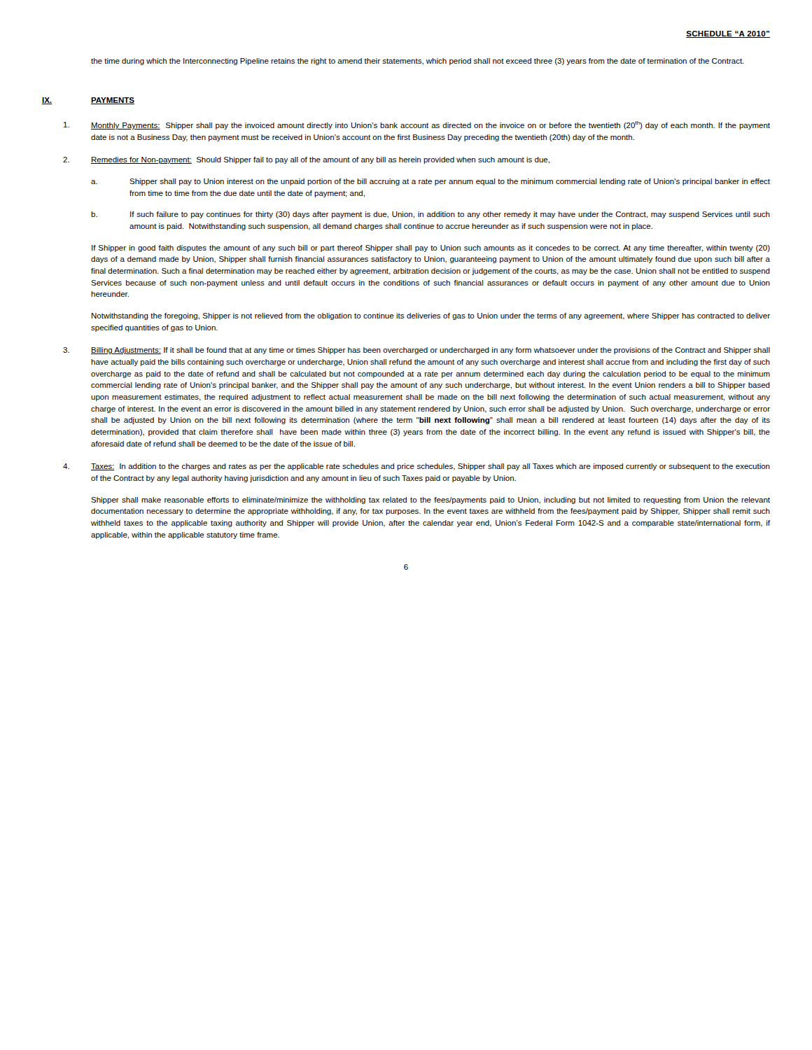SCHEDULE “A 2010”
the time during which the Interconnecting Pipeline retains the right to amend their statements, which period shall not exceed three (3) years from the date of termination of the Contract.
IX. PAYMENTS
Monthly Payments: Shipper shall pay the invoiced amount directly into Union’s bank account as directed on the invoice on or before the twentieth (20th) day of each month. If the payment date is not a Business Day, then payment must be received in Union’s account on the first Business Day preceding the twentieth (20th) day of the month.
Remedies for Non-payment: Should Shipper fail to pay all of the amount of any bill as herein provided when such amount is due,
Shipper shall pay to Union interest on the unpaid portion of the bill accruing at a rate per annum equal to the minimum commercial lending rate of Union's principal banker in effect from time to time from the due date until the date of payment; and,
If such failure to pay continues for thirty (30) days after payment is due, Union, in addition to any other remedy it may have under the Contract, may suspend Services until such amount is paid. Notwithstanding such suspension, all demand charges shall continue to accrue hereunder as if such suspension were not in place.
If Shipper in good faith disputes the amount of any such bill or part thereof Shipper shall pay to Union such amounts as it concedes to be correct. At any time thereafter, within twenty (20) days of a demand made by Union, Shipper shall furnish financial assurances satisfactory to Union, guaranteeing payment to Union of the amount ultimately found due upon such bill after a final determination. Such a final determination may be reached either by agreement, arbitration decision or judgement of the courts, as may be the case. Union shall not be entitled to suspend Services because of such non-payment unless and until default occurs in the conditions of such financial assurances or default occurs in payment of any other amount due to Union hereunder.
Notwithstanding the foregoing, Shipper is not relieved from the obligation to continue its deliveries of gas to Union under the terms of any agreement, where Shipper has contracted to deliver specified quantities of gas to Union.
Billing Adjustments: If it shall be found that at any time or times Shipper has been overcharged or undercharged in any form whatsoever under the provisions of the Contract and Shipper shall have actually paid the bills containing such overcharge or undercharge, Union shall refund the amount of any such overcharge and interest shall accrue from and including the first day of such overcharge as paid to the date of refund and shall be calculated but not compounded at a rate per annum determined each day during the calculation period to be equal to the minimum commercial lending rate of Union's principal banker, and the Shipper shall pay the amount of any such undercharge, but without interest. In the event Union renders a bill to Shipper based upon measurement estimates, the required adjustment to reflect actual measurement shall be made on the bill next following the determination of such actual measurement, without any charge of interest. In the event an error is discovered in the amount billed in any statement rendered by Union, such error shall be adjusted by Union. Such overcharge, undercharge or error shall be adjusted by Union on the bill next following its determination (where the term "bill next following" shall mean a bill rendered at least fourteen (14) days after the day of its determination), provided that claim therefore shall have been made within three (3) years from the date of the incorrect billing. In the event any refund is issued with Shipper's bill, the aforesaid date of refund shall be deemed to be the date of the issue of bill.
Taxes: In addition to the charges and rates as per the applicable rate schedules and price schedules, Shipper shall pay all Taxes which are imposed currently or subsequent to the execution of the Contract by any legal authority having jurisdiction and any amount in lieu of such Taxes paid or payable by Union.
Shipper shall make reasonable efforts to eliminate/minimize the withholding tax related to the fees/payments paid to Union, including but not limited to requesting from Union the relevant documentation necessary to determine the appropriate withholding, if any, for tax purposes. In the event taxes are withheld from the fees/payment paid by Shipper, Shipper shall remit such withheld taxes to the applicable taxing authority and Shipper will provide Union, after the calendar year end, Union’s Federal Form 1042-S and a comparable state/international form, if applicable, within the applicable statutory time frame.
6